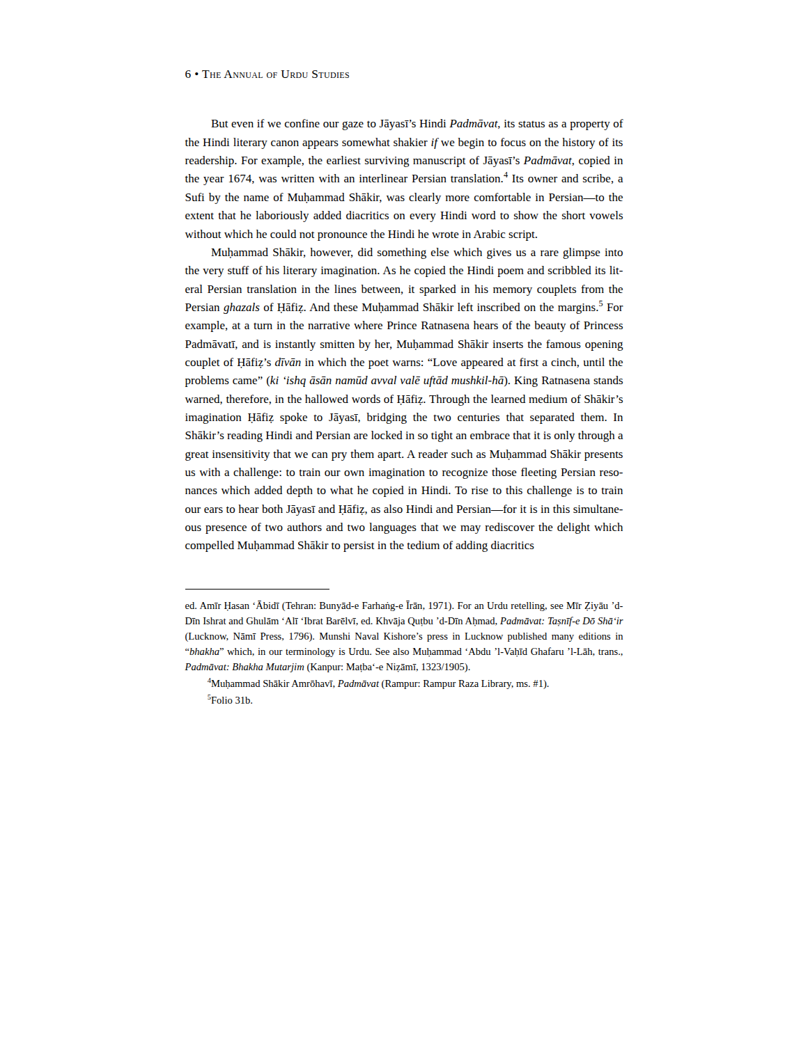6 • The Annual of Urdu Studies
But even if we confine our gaze to Jāyasī’s Hindi Padmāvat, its status as a property of the Hindi literary canon appears somewhat shakier if we begin to focus on the history of its readership. For example, the earliest surviving manuscript of Jāyasī’s Padmāvat, copied in the year 1674, was written with an interlinear Persian translation.4 Its owner and scribe, a Sufi by the name of Muḥammad Shākir, was clearly more comfortable in Persian—to the extent that he laboriously added diacritics on every Hindi word to show the short vowels without which he could not pronounce the Hindi he wrote in Arabic script.
Muḥammad Shākir, however, did something else which gives us a rare glimpse into the very stuff of his literary imagination. As he copied the Hindi poem and scribbled its literal Persian translation in the lines between, it sparked in his memory couplets from the Persian ghazals of Ḥāfiẓ. And these Muḥammad Shākir left inscribed on the margins.5 For example, at a turn in the narrative where Prince Ratnasena hears of the beauty of Princess Padmāvatī, and is instantly smitten by her, Muḥammad Shākir inserts the famous opening couplet of Ḥāfiẓ’s dīvān in which the poet warns: “Love appeared at first a cinch, until the problems came” (ki ‘ishq āsān namūd avval valē uftād mushkil-hā). King Ratnasena stands warned, therefore, in the hallowed words of Ḥāfiẓ. Through the learned medium of Shākir’s imagination Ḥāfiẓ spoke to Jāyasī, bridging the two centuries that separated them. In Shākir’s reading Hindi and Persian are locked in so tight an embrace that it is only through a great insensitivity that we can pry them apart. A reader such as Muḥammad Shākir presents us with a challenge: to train our own imagination to recognize those fleeting Persian resonances which added depth to what he copied in Hindi. To rise to this challenge is to train our ears to hear both Jāyasī and Ḥāfiẓ, as also Hindi and Persian—for it is in this simultaneous presence of two authors and two languages that we may rediscover the delight which compelled Muḥammad Shākir to persist in the tedium of adding diacritics
ed. Amīr Ḥasan ‘Ābidī (Tehran: Bunyād-e Farhaṅg-e Īrān, 1971). For an Urdu retelling, see Mīr Ẓiyāu ’d-Dīn Ishrat and Ghulām ‘Alī ‘Ibrat Barēlvī, ed. Khvāja Quṭbu ’d-Dīn Aḥmad, Padmāvat: Taṣnīf-e Dō Shā‘ir (Lucknow, Nāmī Press, 1796). Munshi Naval Kishore’s press in Lucknow published many editions in “bhakha” which, in our terminology is Urdu. See also Muḥammad ‘Abdu ’l-Vaḥīd Ghafaru ’l-Lāh, trans., Padmāvat: Bhakha Mutarjim (Kanpur: Maṭba‘-e Niẓāmī, 1323/1905).
4Muḥammad Shākir Amrōhavī, Padmāvat (Rampur: Rampur Raza Library, ms. #1).
5Folio 31b.